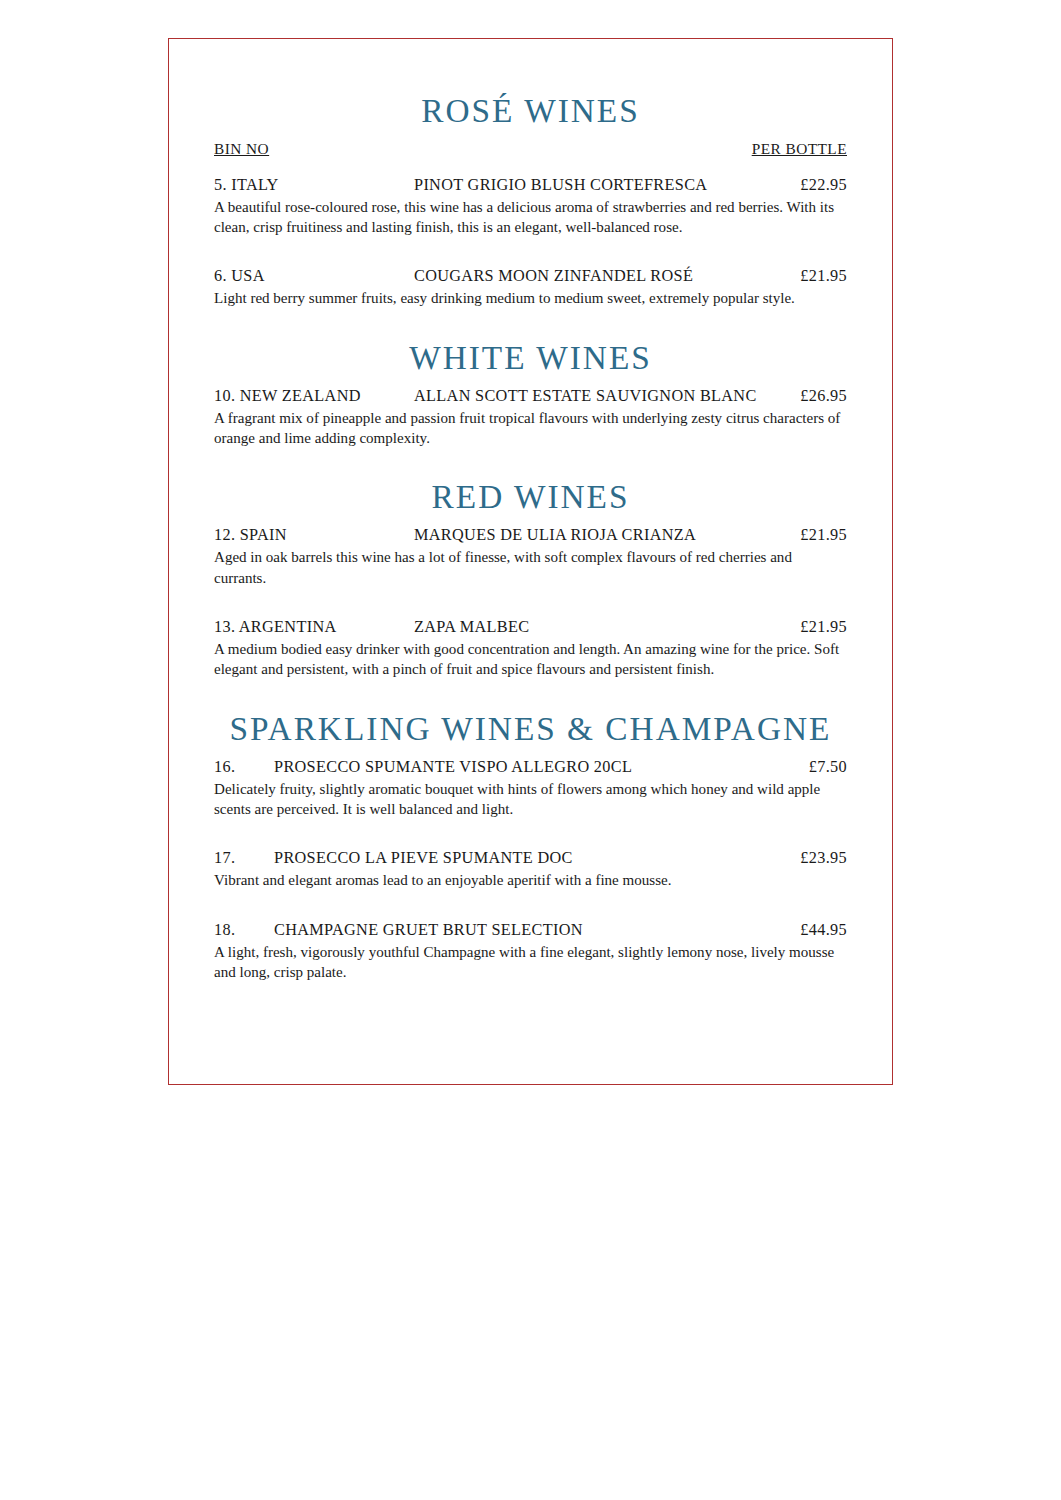Rosé Wines
BIN NO PER BOTTLE
5. Italy
Pinot Grigio Blush Cortefresca
£22.95
A beautiful rose-coloured rose, this wine has a delicious aroma of strawberries and red berries. With its clean, crisp fruitiness and lasting finish, this is an elegant, well-balanced rose.
6. USA
Cougars Moon Zinfandel Rosé
£21.95
Light red berry summer fruits, easy drinking medium to medium sweet, extremely popular style.
White Wines
10. New Zealand
Allan Scott Estate Sauvignon Blanc
£26.95
A fragrant mix of pineapple and passion fruit tropical flavours with underlying zesty citrus characters of orange and lime adding complexity.
Red Wines
12. Spain
Marques de Ulia Rioja Crianza
£21.95
Aged in oak barrels this wine has a lot of finesse, with soft complex flavours of red cherries and currants.
13. Argentina
Zapa Malbec
£21.95
A medium bodied easy drinker with good concentration and length. An amazing wine for the price. Soft elegant and persistent, with a pinch of fruit and spice flavours and persistent finish.
Sparkling Wines & Champagne
16.
Prosecco Spumante Vispo Allegro 20cl
£7.50
Delicately fruity, slightly aromatic bouquet with hints of flowers among which honey and wild apple scents are perceived. It is well balanced and light.
17.
Prosecco La Pieve Spumante DOC
£23.95
Vibrant and elegant aromas lead to an enjoyable aperitif with a fine mousse.
18.
Champagne Gruet Brut Selection
£44.95
A light, fresh, vigorously youthful Champagne with a fine elegant, slightly lemony nose, lively mousse and long, crisp palate.